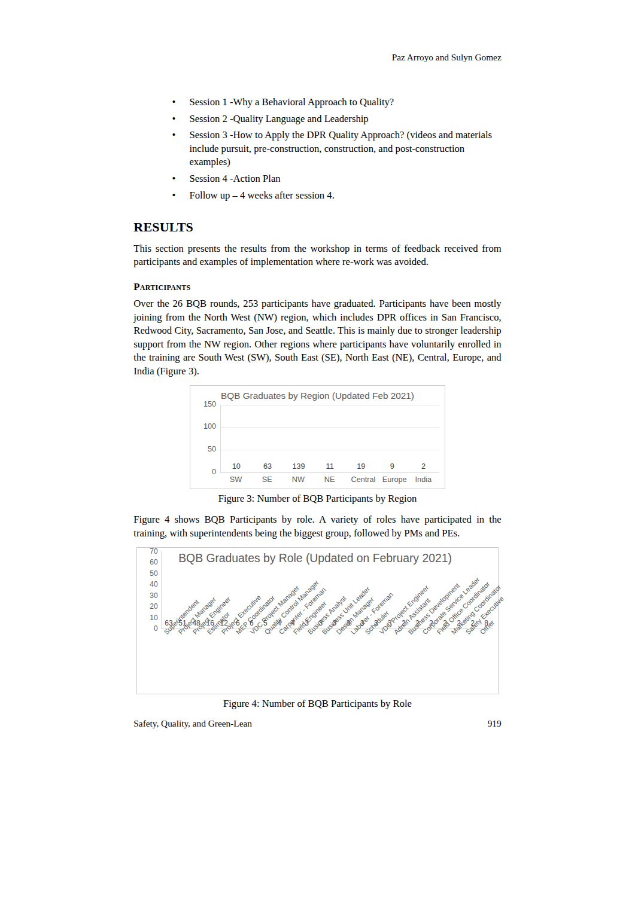Paz Arroyo and Sulyn Gomez
Session 1 -Why a Behavioral Approach to Quality?
Session 2 -Quality Language and Leadership
Session 3 -How to Apply the DPR Quality Approach? (videos and materials include pursuit, pre-construction, construction, and post-construction examples)
Session 4 -Action Plan
Follow up – 4 weeks after session 4.
RESULTS
This section presents the results from the workshop in terms of feedback received from participants and examples of implementation where re-work was avoided.
Participants
Over the 26 BQB rounds, 253 participants have graduated. Participants have been mostly joining from the North West (NW) region, which includes DPR offices in San Francisco, Redwood City, Sacramento, San Jose, and Seattle. This is mainly due to stronger leadership support from the NW region. Other regions where participants have voluntarily enrolled in the training are South West (SW), South East (SE), North East (NE), Central, Europe, and India (Figure 3).
BQB Graduates by Region (Updated Feb 2021)
150 100 50 0
10
63
139
11
19
9
2
SW SE NW NE Central Europe India
Figure 3: Number of BQB Participants by Region
Figure 4 shows BQB Participants by role. A variety of roles have participated in the training, with superintendents being the biggest group, followed by PMs and PEs.
BQB Graduates by Role (Updated on February 2021)
70 60 50 40 30 20 10 0
63
51
48
16
12
6
6
5
4
4
3
3
3
3
3
3
3
2
2
2
2
2
2
8
Superintendent
Project Manager
Project Engineer
Estimator
Project Executive
MEP Coordinator
VDC Project Manager
Quality Control Manager
Carpenter - Foreman
Field Engineer
Business Analyst
Business Unit Leader
Design Manager
Laborer - Foreman
Scheduler
VDC Project Engineer
Admin Assistant
Business Development
Corporate Service Leader
Field Office Coordinator
Marketing Coordinator
Safety Executive
Other
Figure 4: Number of BQB Participants by Role
Safety, Quality, and Green-Lean 919